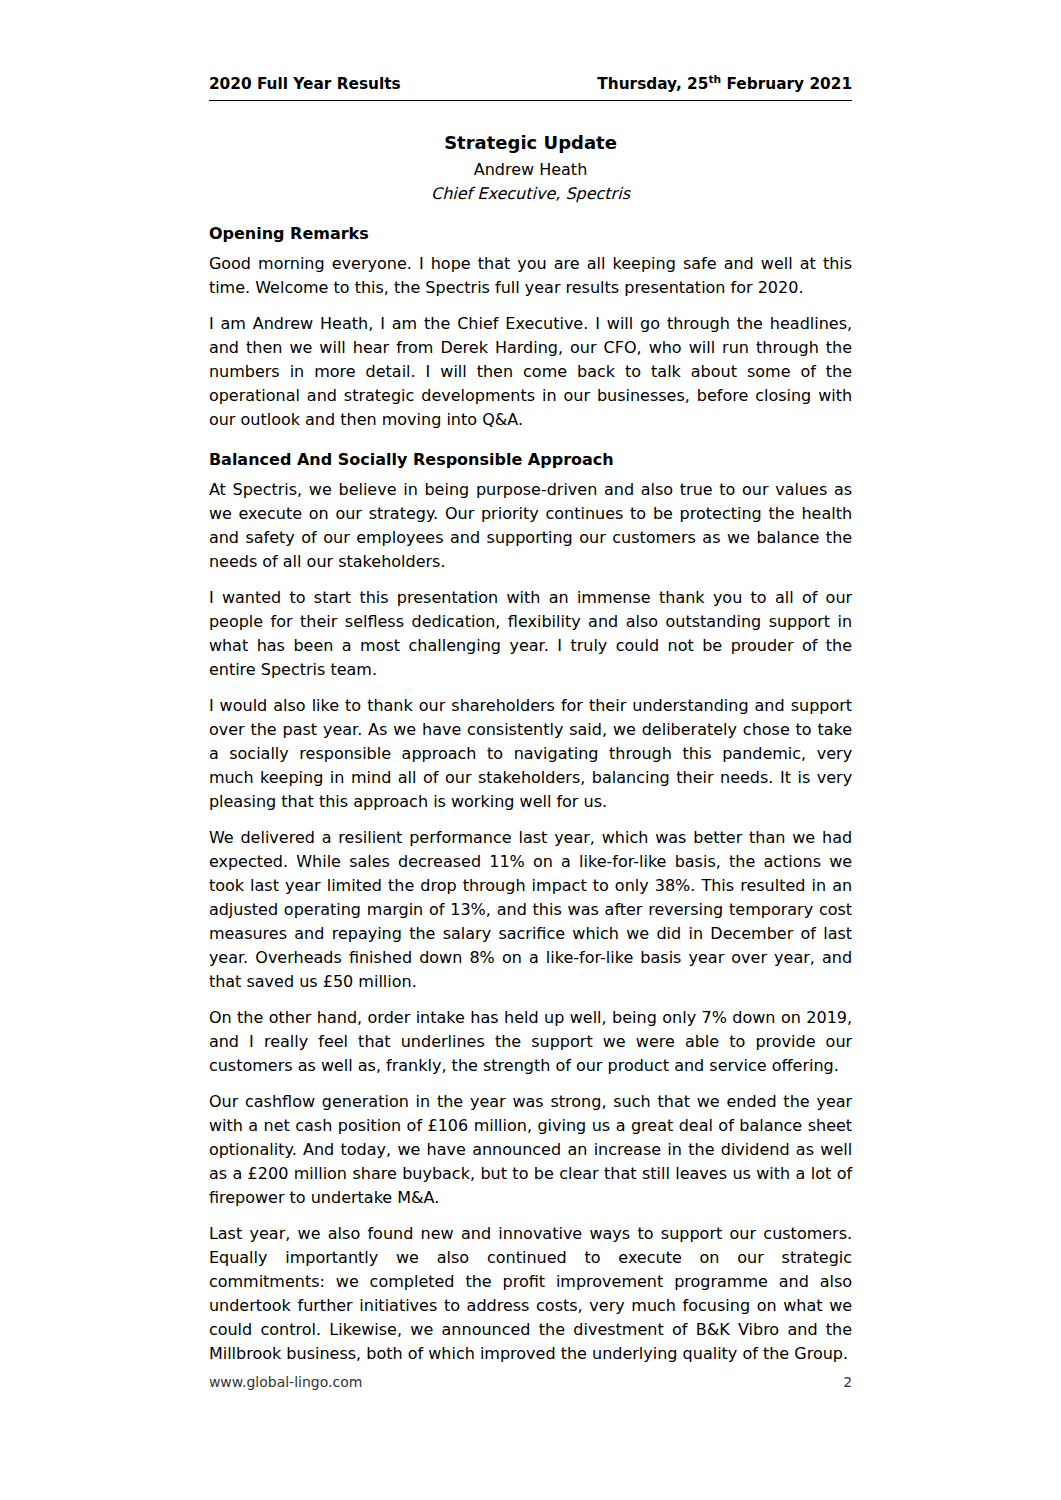2020 Full Year Results
Thursday, 25th February 2021
Strategic Update
Andrew Heath
Chief Executive, Spectris
Opening Remarks
Good morning everyone. I hope that you are all keeping safe and well at this time. Welcome to this, the Spectris full year results presentation for 2020.
I am Andrew Heath, I am the Chief Executive. I will go through the headlines, and then we will hear from Derek Harding, our CFO, who will run through the numbers in more detail. I will then come back to talk about some of the operational and strategic developments in our businesses, before closing with our outlook and then moving into Q&A.
Balanced And Socially Responsible Approach
At Spectris, we believe in being purpose-driven and also true to our values as we execute on our strategy. Our priority continues to be protecting the health and safety of our employees and supporting our customers as we balance the needs of all our stakeholders.
I wanted to start this presentation with an immense thank you to all of our people for their selfless dedication, flexibility and also outstanding support in what has been a most challenging year. I truly could not be prouder of the entire Spectris team.
I would also like to thank our shareholders for their understanding and support over the past year. As we have consistently said, we deliberately chose to take a socially responsible approach to navigating through this pandemic, very much keeping in mind all of our stakeholders, balancing their needs. It is very pleasing that this approach is working well for us.
We delivered a resilient performance last year, which was better than we had expected. While sales decreased 11% on a like-for-like basis, the actions we took last year limited the drop through impact to only 38%. This resulted in an adjusted operating margin of 13%, and this was after reversing temporary cost measures and repaying the salary sacrifice which we did in December of last year. Overheads finished down 8% on a like-for-like basis year over year, and that saved us £50 million.
On the other hand, order intake has held up well, being only 7% down on 2019, and I really feel that underlines the support we were able to provide our customers as well as, frankly, the strength of our product and service offering.
Our cashflow generation in the year was strong, such that we ended the year with a net cash position of £106 million, giving us a great deal of balance sheet optionality. And today, we have announced an increase in the dividend as well as a £200 million share buyback, but to be clear that still leaves us with a lot of firepower to undertake M&A.
Last year, we also found new and innovative ways to support our customers. Equally importantly we also continued to execute on our strategic commitments: we completed the profit improvement programme and also undertook further initiatives to address costs, very much focusing on what we could control. Likewise, we announced the divestment of B&K Vibro and the Millbrook business, both of which improved the underlying quality of the Group.
www.global-lingo.com
2